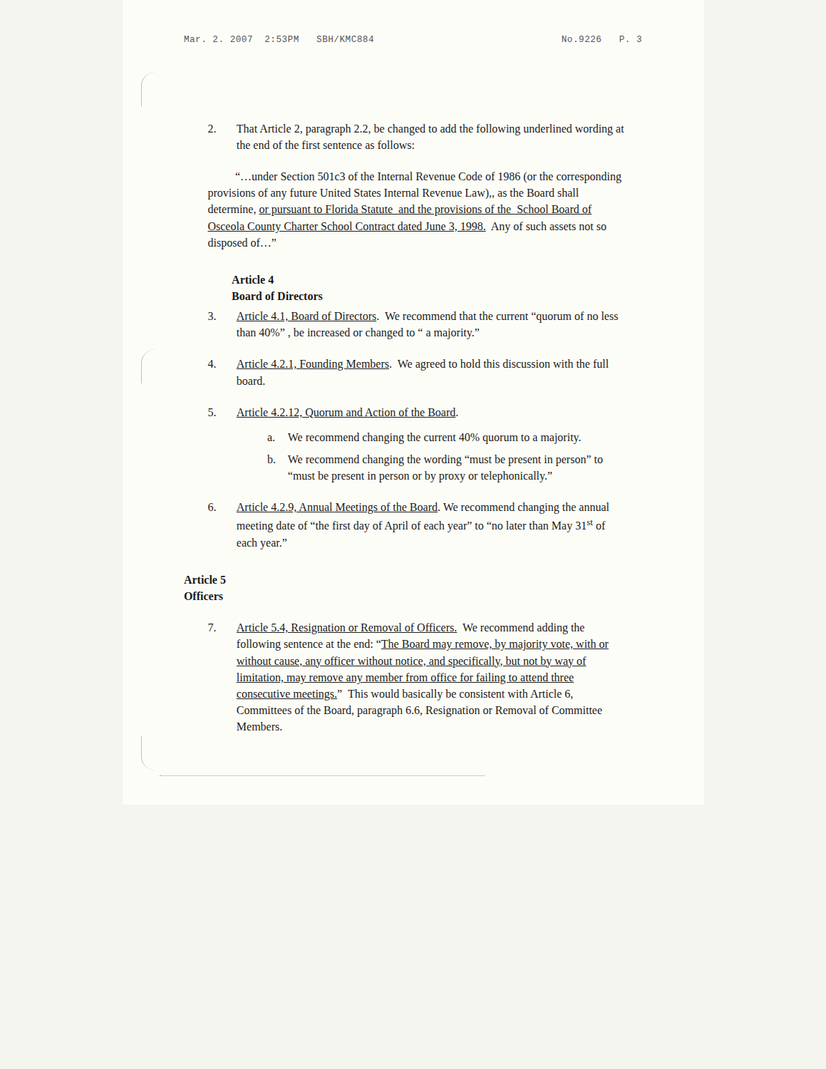Mar. 2. 2007 2:53PM SBH/KMC884 No.9226 P. 3
2. That Article 2, paragraph 2.2, be changed to add the following underlined wording at the end of the first sentence as follows:
“…under Section 501c3 of the Internal Revenue Code of 1986 (or the corresponding provisions of any future United States Internal Revenue Law),, as the Board shall determine, or pursuant to Florida Statute and the provisions of the School Board of Osceola County Charter School Contract dated June 3, 1998. Any of such assets not so disposed of…”
Article 4 Board of Directors
3. Article 4.1, Board of Directors. We recommend that the current “quorum of no less than 40%” , be increased or changed to “ a majority.”
4. Article 4.2.1, Founding Members. We agreed to hold this discussion with the full board.
5. Article 4.2.12, Quorum and Action of the Board.
a. We recommend changing the current 40% quorum to a majority.
b. We recommend changing the wording “must be present in person” to “must be present in person or by proxy or telephonically.”
6. Article 4.2.9, Annual Meetings of the Board. We recommend changing the annual meeting date of “the first day of April of each year” to “no later than May 31st of each year.”
Article 5
Officers
7. Article 5.4, Resignation or Removal of Officers. We recommend adding the following sentence at the end: “The Board may remove, by majority vote, with or without cause, any officer without notice, and specifically, but not by way of limitation, may remove any member from office for failing to attend three consecutive meetings.” This would basically be consistent with Article 6, Committees of the Board, paragraph 6.6, Resignation or Removal of Committee Members.